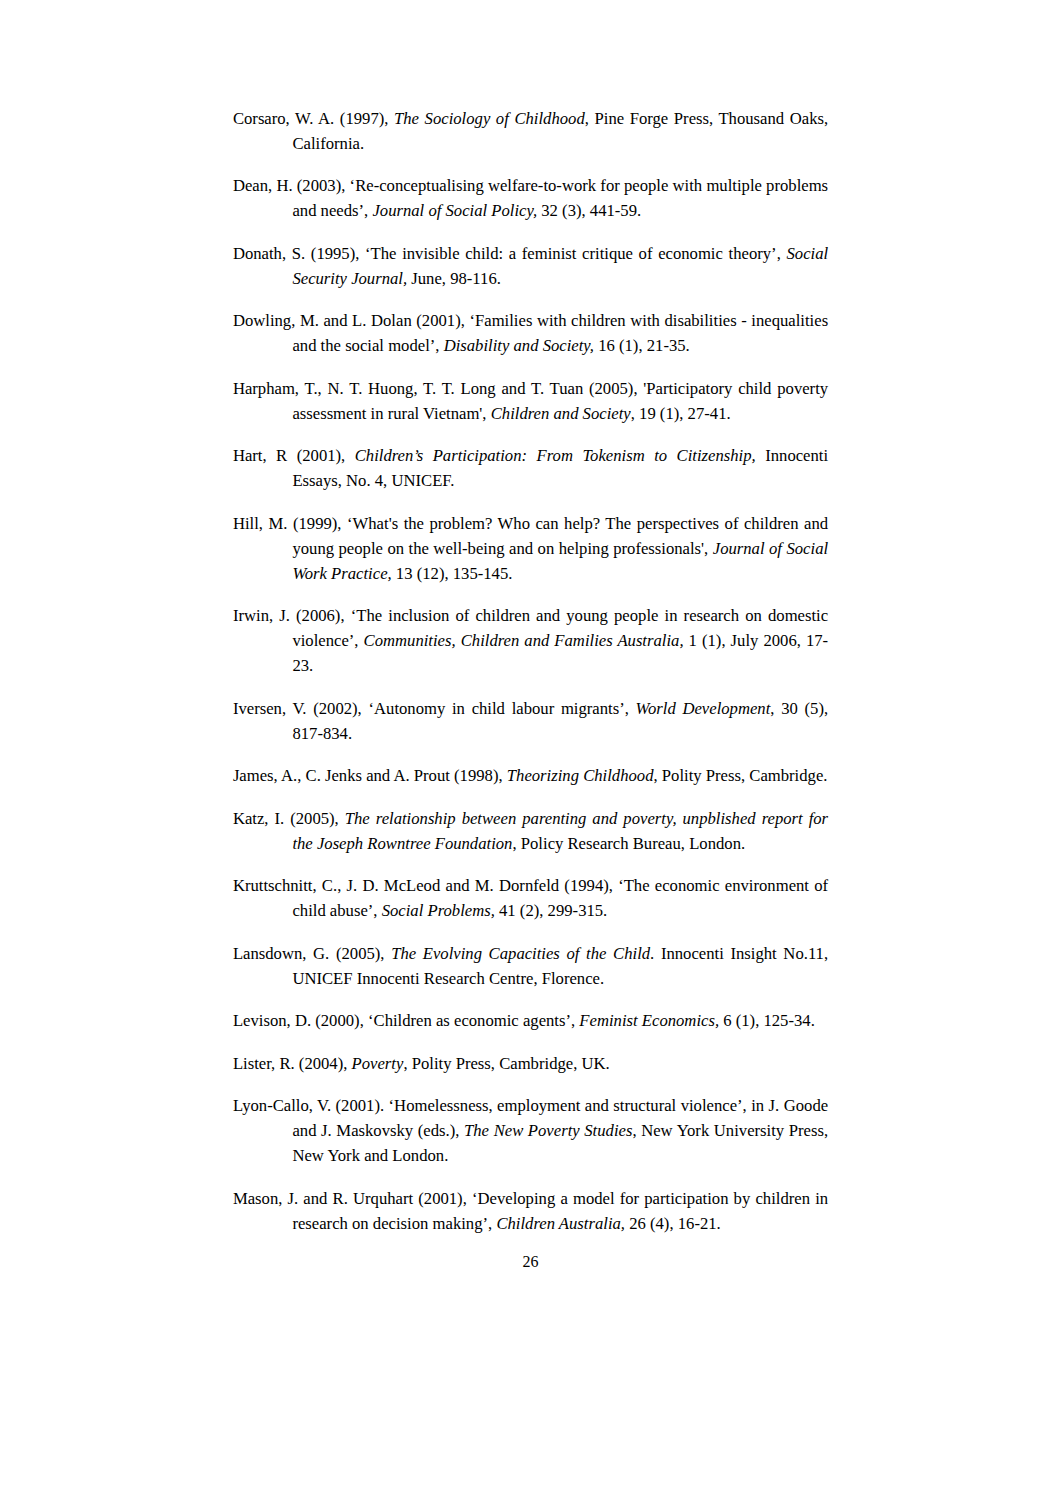Corsaro, W. A. (1997), The Sociology of Childhood, Pine Forge Press, Thousand Oaks, California.
Dean, H. (2003), ‘Re-conceptualising welfare-to-work for people with multiple problems and needs’, Journal of Social Policy, 32 (3), 441-59.
Donath, S. (1995), ‘The invisible child: a feminist critique of economic theory’, Social Security Journal, June, 98-116.
Dowling, M. and L. Dolan (2001), ‘Families with children with disabilities - inequalities and the social model’, Disability and Society, 16 (1), 21-35.
Harpham, T., N. T. Huong, T. T. Long and T. Tuan (2005), 'Participatory child poverty assessment in rural Vietnam', Children and Society, 19 (1), 27-41.
Hart, R (2001), Children’s Participation: From Tokenism to Citizenship, Innocenti Essays, No. 4, UNICEF.
Hill, M. (1999), ‘What's the problem? Who can help? The perspectives of children and young people on the well-being and on helping professionals', Journal of Social Work Practice, 13 (12), 135-145.
Irwin, J. (2006), ‘The inclusion of children and young people in research on domestic violence’, Communities, Children and Families Australia, 1 (1), July 2006, 17-23.
Iversen, V. (2002), ‘Autonomy in child labour migrants’, World Development, 30 (5), 817-834.
James, A., C. Jenks and A. Prout (1998), Theorizing Childhood, Polity Press, Cambridge.
Katz, I. (2005), The relationship between parenting and poverty, unpblished report for the Joseph Rowntree Foundation, Policy Research Bureau, London.
Kruttschnitt, C., J. D. McLeod and M. Dornfeld (1994), ‘The economic environment of child abuse’, Social Problems, 41 (2), 299-315.
Lansdown, G. (2005), The Evolving Capacities of the Child. Innocenti Insight No.11, UNICEF Innocenti Research Centre, Florence.
Levison, D. (2000), ‘Children as economic agents’, Feminist Economics, 6 (1), 125-34.
Lister, R. (2004), Poverty, Polity Press, Cambridge, UK.
Lyon-Callo, V. (2001). ‘Homelessness, employment and structural violence’, in J. Goode and J. Maskovsky (eds.), The New Poverty Studies, New York University Press, New York and London.
Mason, J. and R. Urquhart (2001), ‘Developing a model for participation by children in research on decision making’, Children Australia, 26 (4), 16-21.
26